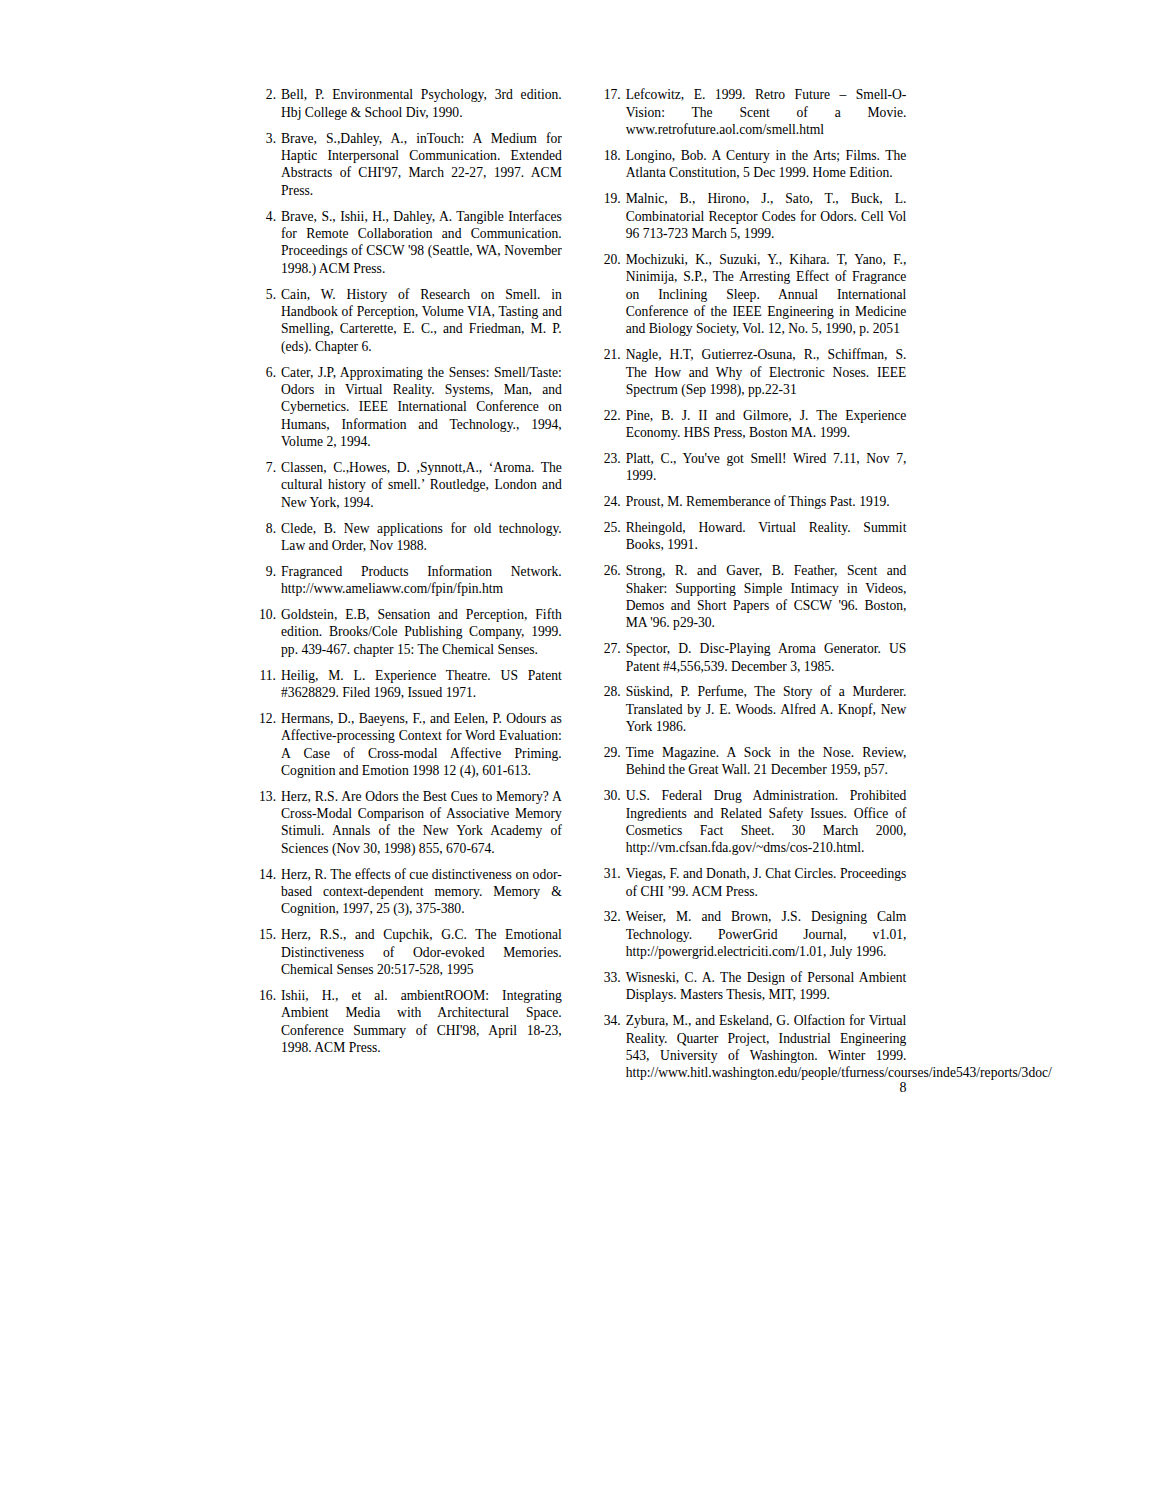Bell, P. Environmental Psychology, 3rd edition. Hbj College & School Div, 1990.
Brave, S.,Dahley, A., inTouch: A Medium for Haptic Interpersonal Communication. Extended Abstracts of CHI'97, March 22-27, 1997. ACM Press.
Brave, S., Ishii, H., Dahley, A. Tangible Interfaces for Remote Collaboration and Communication. Proceedings of CSCW '98 (Seattle, WA, November 1998.) ACM Press.
Cain, W. History of Research on Smell. in Handbook of Perception, Volume VIA, Tasting and Smelling, Carterette, E. C., and Friedman, M. P. (eds). Chapter 6.
Cater, J.P, Approximating the Senses: Smell/Taste: Odors in Virtual Reality. Systems, Man, and Cybernetics. IEEE International Conference on Humans, Information and Technology., 1994, Volume 2, 1994.
Classen, C.,Howes, D. ,Synnott,A., ‘Aroma. The cultural history of smell.’ Routledge, London and New York, 1994.
Clede, B. New applications for old technology. Law and Order, Nov 1988.
Fragranced Products Information Network. http://www.ameliaww.com/fpin/fpin.htm
Goldstein, E.B, Sensation and Perception, Fifth edition. Brooks/Cole Publishing Company, 1999. pp. 439-467. chapter 15: The Chemical Senses.
Heilig, M. L. Experience Theatre. US Patent #3628829. Filed 1969, Issued 1971.
Hermans, D., Baeyens, F., and Eelen, P. Odours as Affective-processing Context for Word Evaluation: A Case of Cross-modal Affective Priming. Cognition and Emotion 1998 12 (4), 601-613.
Herz, R.S. Are Odors the Best Cues to Memory? A Cross-Modal Comparison of Associative Memory Stimuli. Annals of the New York Academy of Sciences (Nov 30, 1998) 855, 670-674.
Herz, R. The effects of cue distinctiveness on odor-based context-dependent memory. Memory & Cognition, 1997, 25 (3), 375-380.
Herz, R.S., and Cupchik, G.C. The Emotional Distinctiveness of Odor-evoked Memories. Chemical Senses 20:517-528, 1995
Ishii, H., et al. ambientROOM: Integrating Ambient Media with Architectural Space. Conference Summary of CHI'98, April 18-23, 1998. ACM Press.
Lefcowitz, E. 1999. Retro Future – Smell-O-Vision: The Scent of a Movie. www.retrofuture.aol.com/smell.html
Longino, Bob. A Century in the Arts; Films. The Atlanta Constitution, 5 Dec 1999. Home Edition.
Malnic, B., Hirono, J., Sato, T., Buck, L. Combinatorial Receptor Codes for Odors. Cell Vol 96 713-723 March 5, 1999.
Mochizuki, K., Suzuki, Y., Kihara. T, Yano, F., Ninimija, S.P., The Arresting Effect of Fragrance on Inclining Sleep. Annual International Conference of the IEEE Engineering in Medicine and Biology Society, Vol. 12, No. 5, 1990, p. 2051
Nagle, H.T, Gutierrez-Osuna, R., Schiffman, S. The How and Why of Electronic Noses. IEEE Spectrum (Sep 1998), pp.22-31
Pine, B. J. II and Gilmore, J. The Experience Economy. HBS Press, Boston MA. 1999.
Platt, C., You've got Smell! Wired 7.11, Nov 7, 1999.
Proust, M. Rememberance of Things Past. 1919.
Rheingold, Howard. Virtual Reality. Summit Books, 1991.
Strong, R. and Gaver, B. Feather, Scent and Shaker: Supporting Simple Intimacy in Videos, Demos and Short Papers of CSCW '96. Boston, MA '96. p29-30.
Spector, D. Disc-Playing Aroma Generator. US Patent #4,556,539. December 3, 1985.
Süskind, P. Perfume, The Story of a Murderer. Translated by J. E. Woods. Alfred A. Knopf, New York 1986.
Time Magazine. A Sock in the Nose. Review, Behind the Great Wall. 21 December 1959, p57.
U.S. Federal Drug Administration. Prohibited Ingredients and Related Safety Issues. Office of Cosmetics Fact Sheet. 30 March 2000, http://vm.cfsan.fda.gov/~dms/cos-210.html.
Viegas, F. and Donath, J. Chat Circles. Proceedings of CHI ’99. ACM Press.
Weiser, M. and Brown, J.S. Designing Calm Technology. PowerGrid Journal, v1.01, http://powergrid.electriciti.com/1.01, July 1996.
Wisneski, C. A. The Design of Personal Ambient Displays. Masters Thesis, MIT, 1999.
Zybura, M., and Eskeland, G. Olfaction for Virtual Reality. Quarter Project, Industrial Engineering 543, University of Washington. Winter 1999. http://www.hitl.washington.edu/people/tfurness/courses/inde543/reports/3doc/
8